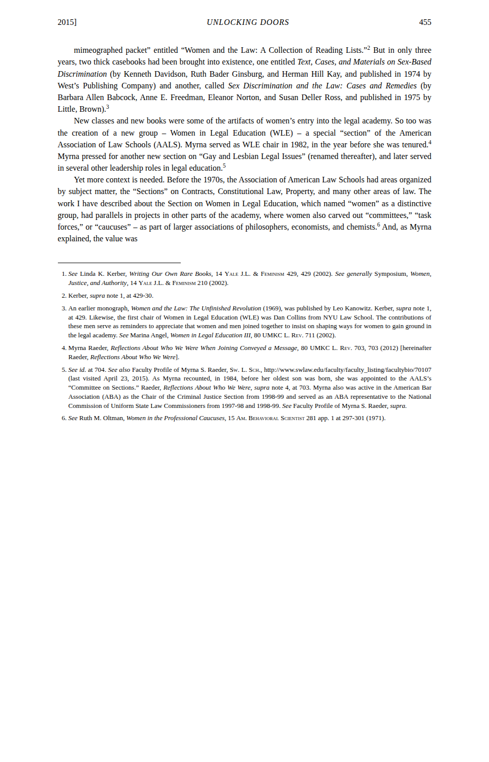2015] UNLOCKING DOORS 455
mimeographed packet” entitled “Women and the Law: A Collection of Reading Lists.”2 But in only three years, two thick casebooks had been brought into existence, one entitled Text, Cases, and Materials on Sex-Based Discrimination (by Kenneth Davidson, Ruth Bader Ginsburg, and Herman Hill Kay, and published in 1974 by West’s Publishing Company) and another, called Sex Discrimination and the Law: Cases and Remedies (by Barbara Allen Babcock, Anne E. Freedman, Eleanor Norton, and Susan Deller Ross, and published in 1975 by Little, Brown).3
New classes and new books were some of the artifacts of women’s entry into the legal academy. So too was the creation of a new group – Women in Legal Education (WLE) – a special “section” of the American Association of Law Schools (AALS). Myrna served as WLE chair in 1982, in the year before she was tenured.4 Myrna pressed for another new section on “Gay and Lesbian Legal Issues” (renamed thereafter), and later served in several other leadership roles in legal education.5
Yet more context is needed. Before the 1970s, the Association of American Law Schools had areas organized by subject matter, the “Sections” on Contracts, Constitutional Law, Property, and many other areas of law. The work I have described about the Section on Women in Legal Education, which named “women” as a distinctive group, had parallels in projects in other parts of the academy, where women also carved out “committees,” “task forces,” or “caucuses” – as part of larger associations of philosophers, economists, and chemists.6 And, as Myrna explained, the value was
See Linda K. Kerber, Writing Our Own Rare Books, 14 Yale J.L. & Feminism 429, 429 (2002). See generally Symposium, Women, Justice, and Authority, 14 Yale J.L. & Feminism 210 (2002).
Kerber, supra note 1, at 429-30.
An earlier monograph, Women and the Law: The Unfinished Revolution (1969), was published by Leo Kanowitz. Kerber, supra note 1, at 429. Likewise, the first chair of Women in Legal Education (WLE) was Dan Collins from NYU Law School. The contributions of these men serve as reminders to appreciate that women and men joined together to insist on shaping ways for women to gain ground in the legal academy. See Marina Angel, Women in Legal Education III, 80 UMKC L. Rev. 711 (2002).
Myrna Raeder, Reflections About Who We Were When Joining Conveyed a Message, 80 UMKC L. Rev. 703, 703 (2012) [hereinafter Raeder, Reflections About Who We Were].
See id. at 704. See also Faculty Profile of Myrna S. Raeder, Sw. L. Sch., http://www.swlaw.edu/faculty/faculty_listing/facultybio/70107 (last visited April 23, 2015). As Myrna recounted, in 1984, before her oldest son was born, she was appointed to the AALS’s “Committee on Sections.” Raeder, Reflections About Who We Were, supra note 4, at 703. Myrna also was active in the American Bar Association (ABA) as the Chair of the Criminal Justice Section from 1998-99 and served as an ABA representative to the National Commission of Uniform State Law Commissioners from 1997-98 and 1998-99. See Faculty Profile of Myrna S. Raeder, supra.
See Ruth M. Oltman, Women in the Professional Caucuses, 15 Am. Behavioral Scientist 281 app. 1 at 297-301 (1971).